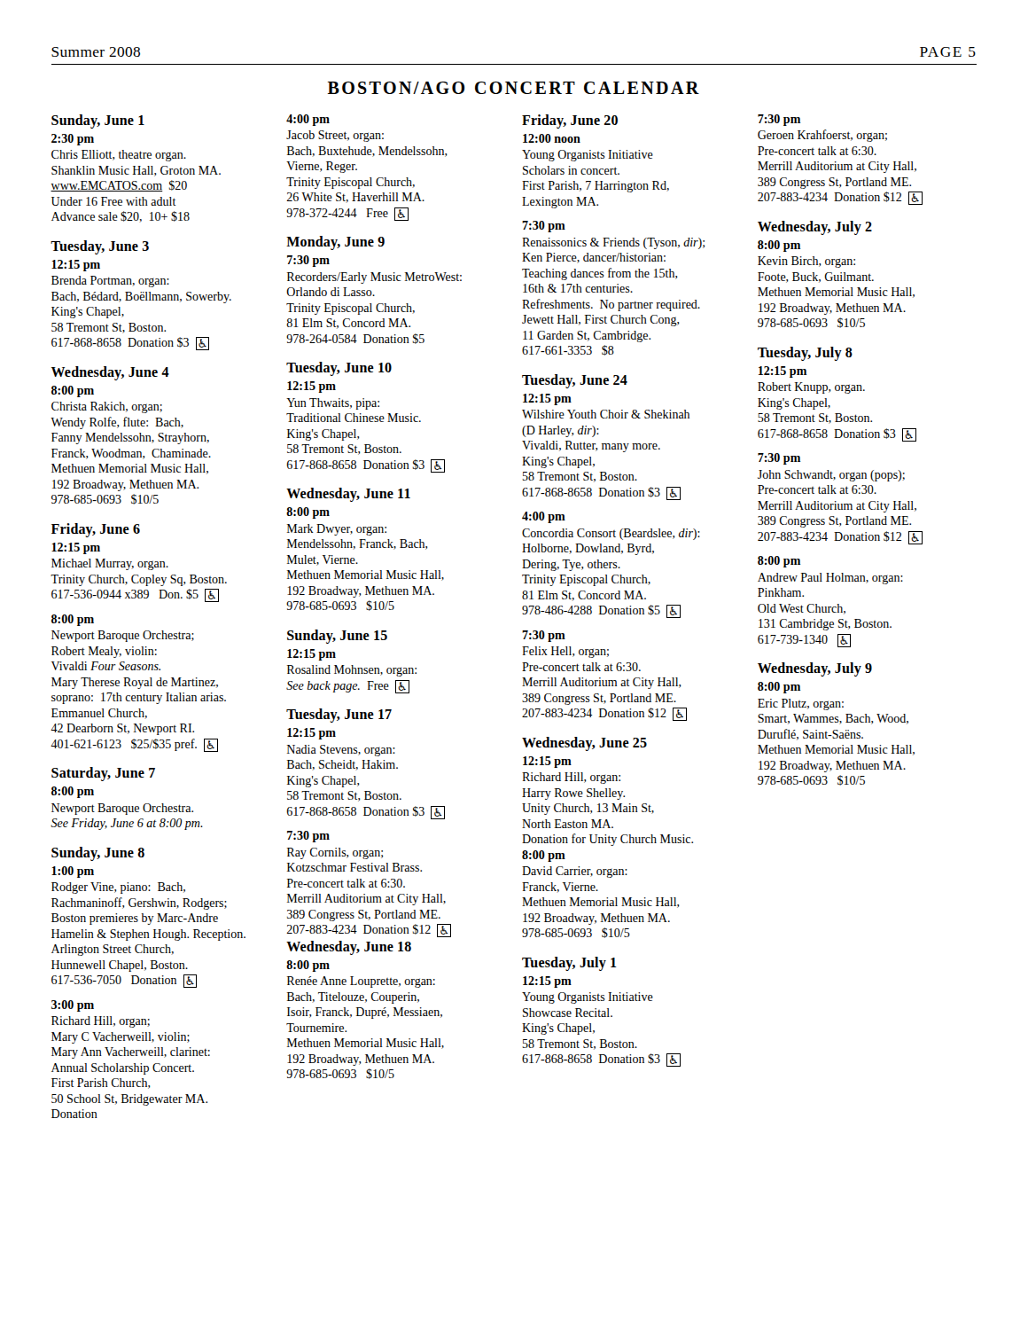Summer 2008 PAGE 5
BOSTON/AGO CONCERT CALENDAR
Sunday, June 1
2:30 pm
Chris Elliott, theatre organ.
Shanklin Music Hall, Groton MA.
www.EMCATOS.com $20
Under 16 Free with adult
Advance sale $20, 10+ $18
Tuesday, June 3
12:15 pm
Brenda Portman, organ:
Bach, Bédard, Boëllmann, Sowerby.
King's Chapel,
58 Tremont St, Boston.
617-868-8658 Donation $3 ♿
Wednesday, June 4
8:00 pm
Christa Rakich, organ;
Wendy Rolfe, flute: Bach,
Fanny Mendelssohn, Strayhorn,
Franck, Woodman, Chaminade.
Methuen Memorial Music Hall,
192 Broadway, Methuen MA.
978-685-0693 $10/5
Friday, June 6
12:15 pm
Michael Murray, organ.
Trinity Church, Copley Sq, Boston.
617-536-0944 x389 Don. $5 ♿
8:00 pm
Newport Baroque Orchestra;
Robert Mealy, violin:
Vivaldi Four Seasons.
Mary Therese Royal de Martinez,
soprano: 17th century Italian arias.
Emmanuel Church,
42 Dearborn St, Newport RI.
401-621-6123 $25/$35 pref. ♿
Saturday, June 7
8:00 pm
Newport Baroque Orchestra.
See Friday, June 6 at 8:00 pm.
Sunday, June 8
1:00 pm
Rodger Vine, piano: Bach,
Rachmaninoff, Gershwin, Rodgers;
Boston premieres by Marc-Andre
Hamelin & Stephen Hough. Reception.
Arlington Street Church,
Hunnewell Chapel, Boston.
617-536-7050 Donation ♿
3:00 pm
Richard Hill, organ;
Mary C Vacherweill, violin;
Mary Ann Vacherweill, clarinet:
Annual Scholarship Concert.
First Parish Church,
50 School St, Bridgewater MA.
Donation
4:00 pm
Jacob Street, organ:
Bach, Buxtehude, Mendelssohn,
Vierne, Reger.
Trinity Episcopal Church,
26 White St, Haverhill MA.
978-372-4244 Free ♿
Monday, June 9
7:30 pm
Recorders/Early Music MetroWest:
Orlando di Lasso.
Trinity Episcopal Church,
81 Elm St, Concord MA.
978-264-0584 Donation $5
Tuesday, June 10
12:15 pm
Yun Thwaits, pipa:
Traditional Chinese Music.
King's Chapel,
58 Tremont St, Boston.
617-868-8658 Donation $3 ♿
Wednesday, June 11
8:00 pm
Mark Dwyer, organ:
Mendelssohn, Franck, Bach,
Mulet, Vierne.
Methuen Memorial Music Hall,
192 Broadway, Methuen MA.
978-685-0693 $10/5
Sunday, June 15
12:15 pm
Rosalind Mohnsen, organ:
See back page. Free ♿
Tuesday, June 17
12:15 pm
Nadia Stevens, organ:
Bach, Scheidt, Hakim.
King's Chapel,
58 Tremont St, Boston.
617-868-8658 Donation $3 ♿
7:30 pm
Ray Cornils, organ;
Kotzschmar Festival Brass.
Pre-concert talk at 6:30.
Merrill Auditorium at City Hall,
389 Congress St, Portland ME.
207-883-4234 Donation $12 ♿
Wednesday, June 18
8:00 pm
Renée Anne Louprette, organ:
Bach, Titelouze, Couperin,
Isoir, Franck, Dupré, Messiaen,
Tournemire.
Methuen Memorial Music Hall,
192 Broadway, Methuen MA.
978-685-0693 $10/5
Friday, June 20
12:00 noon
Young Organists Initiative
Scholars in concert.
First Parish, 7 Harrington Rd,
Lexington MA.
7:30 pm
Renaissonics & Friends (Tyson, dir);
Ken Pierce, dancer/historian:
Teaching dances from the 15th,
16th & 17th centuries.
Refreshments. No partner required.
Jewett Hall, First Church Cong,
11 Garden St, Cambridge.
617-661-3353 $8
Tuesday, June 24
12:15 pm
Wilshire Youth Choir & Shekinah
(D Harley, dir):
Vivaldi, Rutter, many more.
King's Chapel,
58 Tremont St, Boston.
617-868-8658 Donation $3 ♿
4:00 pm
Concordia Consort (Beardslee, dir):
Holborne, Dowland, Byrd,
Dering, Tye, others.
Trinity Episcopal Church,
81 Elm St, Concord MA.
978-486-4288 Donation $5 ♿
7:30 pm
Felix Hell, organ;
Pre-concert talk at 6:30.
Merrill Auditorium at City Hall,
389 Congress St, Portland ME.
207-883-4234 Donation $12 ♿
Wednesday, June 25
12:15 pm
Richard Hill, organ:
Harry Rowe Shelley.
Unity Church, 13 Main St,
North Easton MA.
Donation for Unity Church Music.
8:00 pm
David Carrier, organ:
Franck, Vierne.
Methuen Memorial Music Hall,
192 Broadway, Methuen MA.
978-685-0693 $10/5
Tuesday, July 1
12:15 pm
Young Organists Initiative
Showcase Recital.
King's Chapel,
58 Tremont St, Boston.
617-868-8658 Donation $3 ♿
7:30 pm
Geroen Krahfoerst, organ;
Pre-concert talk at 6:30.
Merrill Auditorium at City Hall,
389 Congress St, Portland ME.
207-883-4234 Donation $12 ♿
Wednesday, July 2
8:00 pm
Kevin Birch, organ:
Foote, Buck, Guilmant.
Methuen Memorial Music Hall,
192 Broadway, Methuen MA.
978-685-0693 $10/5
Tuesday, July 8
12:15 pm
Robert Knupp, organ.
King's Chapel,
58 Tremont St, Boston.
617-868-8658 Donation $3 ♿
7:30 pm
John Schwandt, organ (pops);
Pre-concert talk at 6:30.
Merrill Auditorium at City Hall,
389 Congress St, Portland ME.
207-883-4234 Donation $12 ♿
8:00 pm
Andrew Paul Holman, organ:
Pinkham.
Old West Church,
131 Cambridge St, Boston.
617-739-1340 ♿
Wednesday, July 9
8:00 pm
Eric Plutz, organ:
Smart, Wammes, Bach, Wood,
Duruflé, Saint-Saëns.
Methuen Memorial Music Hall,
192 Broadway, Methuen MA.
978-685-0693 $10/5